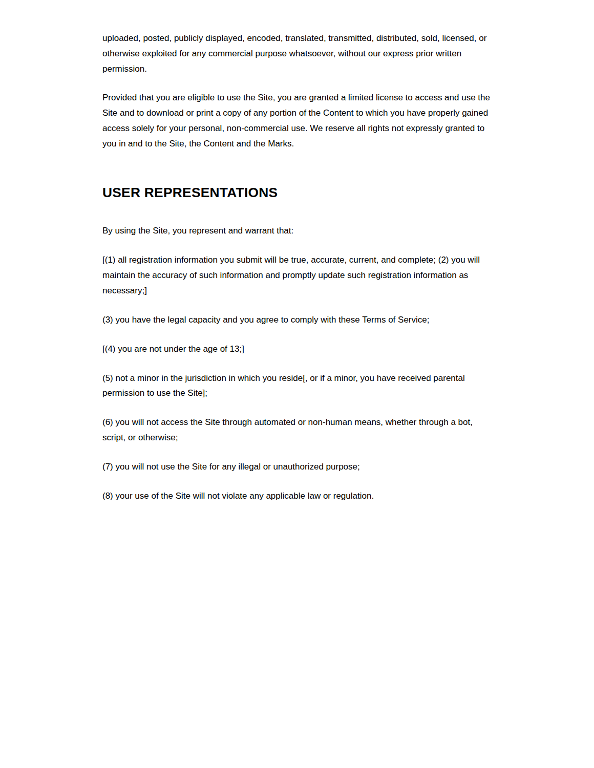uploaded, posted, publicly displayed, encoded, translated, transmitted, distributed, sold, licensed, or otherwise exploited for any commercial purpose whatsoever, without our express prior written permission.
Provided that you are eligible to use the Site, you are granted a limited license to access and use the Site and to download or print a copy of any portion of the Content to which you have properly gained access solely for your personal, non-commercial use. We reserve all rights not expressly granted to you in and to the Site, the Content and the Marks.
USER REPRESENTATIONS
By using the Site, you represent and warrant that:
[(1) all registration information you submit will be true, accurate, current, and complete; (2) you will maintain the accuracy of such information and promptly update such registration information as necessary;]
(3) you have the legal capacity and you agree to comply with these Terms of Service;
[(4) you are not under the age of 13;]
(5) not a minor in the jurisdiction in which you reside[, or if a minor, you have received parental permission to use the Site];
(6) you will not access the Site through automated or non-human means, whether through a bot, script, or otherwise;
(7) you will not use the Site for any illegal or unauthorized purpose;
(8) your use of the Site will not violate any applicable law or regulation.